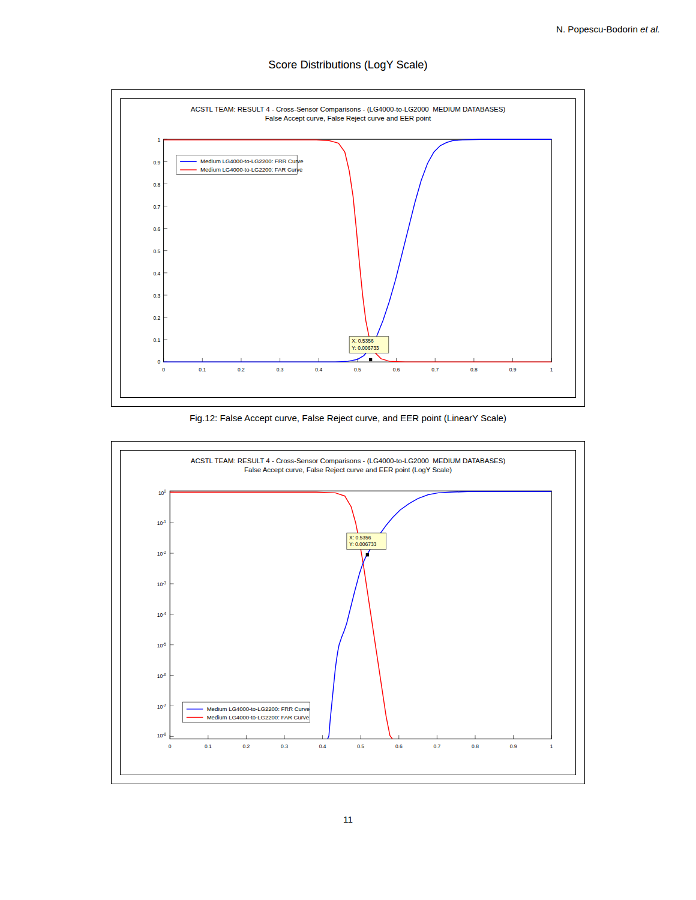N. Popescu-Bodorin et al.
Score Distributions (LogY Scale)
ACSTL TEAM: RESULT 4 - Cross-Sensor Comparisons - (LG4000-to-LG2000 MEDIUM DATABASES)
False Accept curve, False Reject curve and EER point
1 0.9 0.8 0.7 0.6 0.5 0.4 0.3 0.2 0.1 0 0 0.1 0.2 0.3 0.4 0.5 0.6 0.7 0.8 0.9 1 X: 0.5356 Y: 0.006733 Medium LG4000-to-LG2200: FRR Curve Medium LG4000-to-LG2200: FAR Curve
Fig.12: False Accept curve, False Reject curve, and EER point (LinearY Scale)
ACSTL TEAM: RESULT 4 - Cross-Sensor Comparisons - (LG4000-to-LG2000 MEDIUM DATABASES)
False Accept curve, False Reject curve and EER point (LogY Scale)
100 10-1 10-2 10-3 10-4 10-5 10-6 10-7 10-8 0 0.1 0.2 0.3 0.4 0.5 0.6 0.7 0.8 0.9 1 X: 0.5356 Y: 0.006733 Medium LG4000-to-LG2200: FRR Curve Medium LG4000-to-LG2200: FAR Curve
11